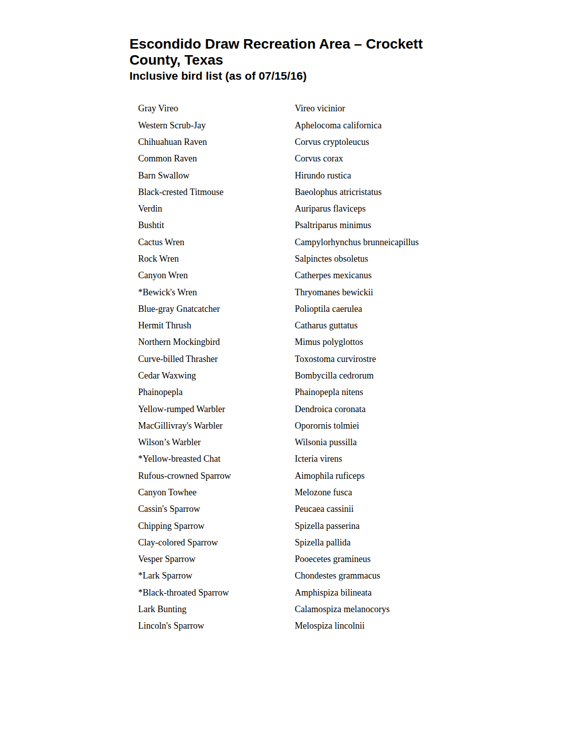Escondido Draw Recreation Area – Crockett County, Texas
Inclusive bird list (as of 07/15/16)
| Gray Vireo | Vireo vicinior |
| Western Scrub-Jay | Aphelocoma californica |
| Chihuahuan Raven | Corvus cryptoleucus |
| Common Raven | Corvus corax |
| Barn Swallow | Hirundo rustica |
| Black-crested Titmouse | Baeolophus atricristatus |
| Verdin | Auriparus flaviceps |
| Bushtit | Psaltriparus minimus |
| Cactus Wren | Campylorhynchus brunneicapillus |
| Rock Wren | Salpinctes obsoletus |
| Canyon Wren | Catherpes mexicanus |
| *Bewick's Wren | Thryomanes bewickii |
| Blue-gray Gnatcatcher | Polioptila caerulea |
| Hermit Thrush | Catharus guttatus |
| Northern Mockingbird | Mimus polyglottos |
| Curve-billed Thrasher | Toxostoma curvirostre |
| Cedar Waxwing | Bombycilla cedrorum |
| Phainopepla | Phainopepla nitens |
| Yellow-rumped Warbler | Dendroica coronata |
| MacGillivray's Warbler | Oporornis tolmiei |
| Wilson’s Warbler | Wilsonia pussilla |
| *Yellow-breasted Chat | Icteria virens |
| Rufous-crowned Sparrow | Aimophila ruficeps |
| Canyon Towhee | Melozone fusca |
| Cassin's Sparrow | Peucaea cassinii |
| Chipping Sparrow | Spizella passerina |
| Clay-colored Sparrow | Spizella pallida |
| Vesper Sparrow | Pooecetes gramineus |
| *Lark Sparrow | Chondestes grammacus |
| *Black-throated Sparrow | Amphispiza bilineata |
| Lark Bunting | Calamospiza melanocorys |
| Lincoln's Sparrow | Melospiza lincolnii |